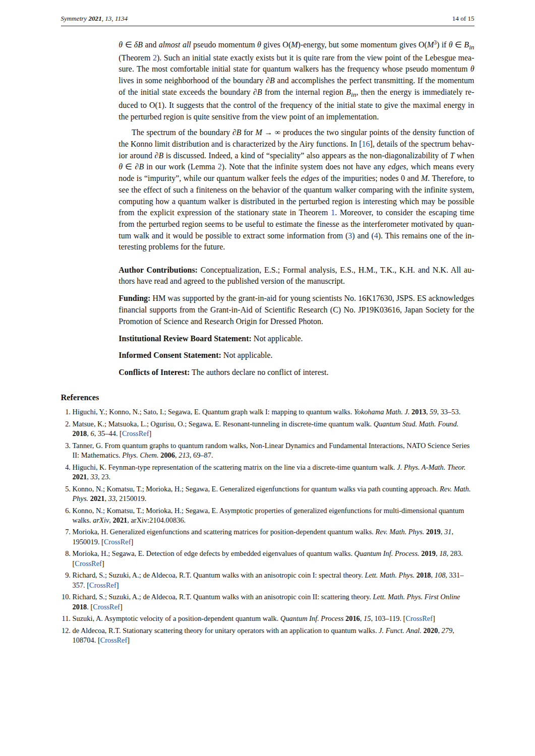Symmetry 2021, 13, 1134 14 of 15
θ ∈ δB and almost all pseudo momentum θ gives O(M)-energy, but some momentum gives O(M3) if θ ∈ Bin (Theorem 2). Such an initial state exactly exists but it is quite rare from the view point of the Lebesgue measure. The most comfortable initial state for quantum walkers has the frequency whose pseudo momentum θ lives in some neighborhood of the boundary ∂B and accomplishes the perfect transmitting. If the momentum of the initial state exceeds the boundary ∂B from the internal region Bin, then the energy is immediately reduced to O(1). It suggests that the control of the frequency of the initial state to give the maximal energy in the perturbed region is quite sensitive from the view point of an implementation.
The spectrum of the boundary ∂B for M → ∞ produces the two singular points of the density function of the Konno limit distribution and is characterized by the Airy functions. In [16], details of the spectrum behavior around ∂B is discussed. Indeed, a kind of “speciality” also appears as the non-diagonalizability of T when θ ∈ ∂B in our work (Lemma 2). Note that the infinite system does not have any edges, which means every node is “impurity”, while our quantum walker feels the edges of the impurities; nodes 0 and M. Therefore, to see the effect of such a finiteness on the behavior of the quantum walker comparing with the infinite system, computing how a quantum walker is distributed in the perturbed region is interesting which may be possible from the explicit expression of the stationary state in Theorem 1. Moreover, to consider the escaping time from the perturbed region seems to be useful to estimate the finesse as the interferometer motivated by quantum walk and it would be possible to extract some information from (3) and (4). This remains one of the interesting problems for the future.
Author Contributions: Conceptualization, E.S.; Formal analysis, E.S., H.M., T.K., K.H. and N.K. All authors have read and agreed to the published version of the manuscript.
Funding: HM was supported by the grant-in-aid for young scientists No. 16K17630, JSPS. ES acknowledges financial supports from the Grant-in-Aid of Scientific Research (C) No. JP19K03616, Japan Society for the Promotion of Science and Research Origin for Dressed Photon.
Institutional Review Board Statement: Not applicable.
Informed Consent Statement: Not applicable.
Conflicts of Interest: The authors declare no conflict of interest.
References
Higuchi, Y.; Konno, N.; Sato, I.; Segawa, E. Quantum graph walk I: mapping to quantum walks. Yokohama Math. J. 2013, 59, 33–53.
Matsue, K.; Matsuoka, L.; Ogurisu, O.; Segawa, E. Resonant-tunneling in discrete-time quantum walk. Quantum Stud. Math. Found. 2018, 6, 35–44. [CrossRef]
Tanner, G. From quantum graphs to quantum random walks, Non-Linear Dynamics and Fundamental Interactions, NATO Science Series II: Mathematics. Phys. Chem. 2006, 213, 69–87.
Higuchi, K. Feynman-type representation of the scattering matrix on the line via a discrete-time quantum walk. J. Phys. A-Math. Theor. 2021, 33, 23.
Konno, N.; Komatsu, T.; Morioka, H.; Segawa, E. Generalized eigenfunctions for quantum walks via path counting approach. Rev. Math. Phys. 2021, 33, 2150019.
Konno, N.; Komatsu, T.; Morioka, H.; Segawa, E. Asymptotic properties of generalized eigenfunctions for multi-dimensional quantum walks. arXiv, 2021, arXiv:2104.00836.
Morioka, H. Generalized eigenfunctions and scattering matrices for position-dependent quantum walks. Rev. Math. Phys. 2019, 31, 1950019. [CrossRef]
Morioka, H.; Segawa, E. Detection of edge defects by embedded eigenvalues of quantum walks. Quantum Inf. Process. 2019, 18, 283. [CrossRef]
Richard, S.; Suzuki, A.; de Aldecoa, R.T. Quantum walks with an anisotropic coin I: spectral theory. Lett. Math. Phys. 2018, 108, 331–357. [CrossRef]
Richard, S.; Suzuki, A.; de Aldecoa, R.T. Quantum walks with an anisotropic coin II: scattering theory. Lett. Math. Phys. First Online 2018. [CrossRef]
Suzuki, A. Asymptotic velocity of a position-dependent quantum walk. Quantum Inf. Process 2016, 15, 103–119. [CrossRef]
de Aldecoa, R.T. Stationary scattering theory for unitary operators with an application to quantum walks. J. Funct. Anal. 2020, 279, 108704. [CrossRef]